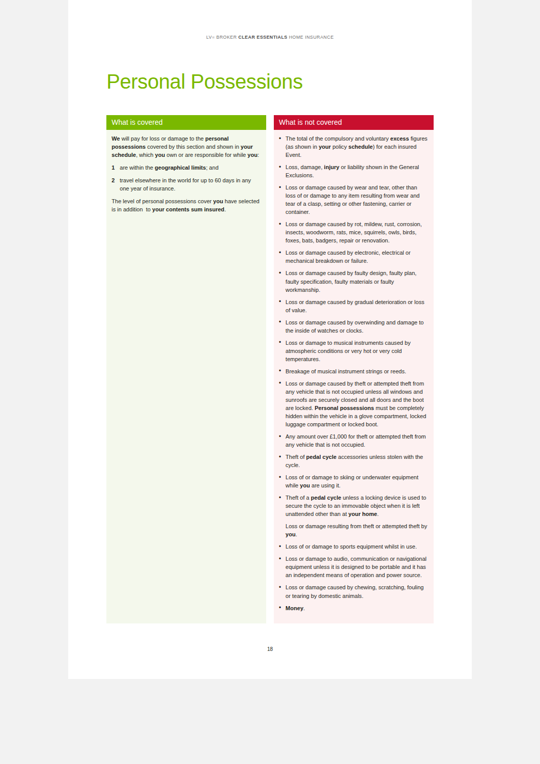LV= BROKER CLEAR ESSENTIALS HOME INSURANCE
Personal Possessions
What is covered
We will pay for loss or damage to the personal possessions covered by this section and shown in your schedule, which you own or are responsible for while you:
1are within the geographical limits; and
2travel elsewhere in the world for up to 60 days in any one year of insurance.
The level of personal possessions cover you have selected is in addition to your contents sum insured.
What is not covered
The total of the compulsory and voluntary excess figures (as shown in your policy schedule) for each insured Event.
Loss, damage, injury or liability shown in the General Exclusions.
Loss or damage caused by wear and tear, other than loss of or damage to any item resulting from wear and tear of a clasp, setting or other fastening, carrier or container.
Loss or damage caused by rot, mildew, rust, corrosion, insects, woodworm, rats, mice, squirrels, owls, birds, foxes, bats, badgers, repair or renovation.
Loss or damage caused by electronic, electrical or mechanical breakdown or failure.
Loss or damage caused by faulty design, faulty plan, faulty specification, faulty materials or faulty workmanship.
Loss or damage caused by gradual deterioration or loss of value.
Loss or damage caused by overwinding and damage to the inside of watches or clocks.
Loss or damage to musical instruments caused by atmospheric conditions or very hot or very cold temperatures.
Breakage of musical instrument strings or reeds.
Loss or damage caused by theft or attempted theft from any vehicle that is not occupied unless all windows and sunroofs are securely closed and all doors and the boot are locked. Personal possessions must be completely hidden within the vehicle in a glove compartment, locked luggage compartment or locked boot.
Any amount over £1,000 for theft or attempted theft from any vehicle that is not occupied.
Theft of pedal cycle accessories unless stolen with the cycle.
Loss of or damage to skiing or underwater equipment while you are using it.
Theft of a pedal cycle unless a locking device is used to secure the cycle to an immovable object when it is left unattended other than at your home.
Loss or damage resulting from theft or attempted theft by you.
Loss of or damage to sports equipment whilst in use.
Loss or damage to audio, communication or navigational equipment unless it is designed to be portable and it has an independent means of operation and power source.
Loss or damage caused by chewing, scratching, fouling or tearing by domestic animals.
Money.
18